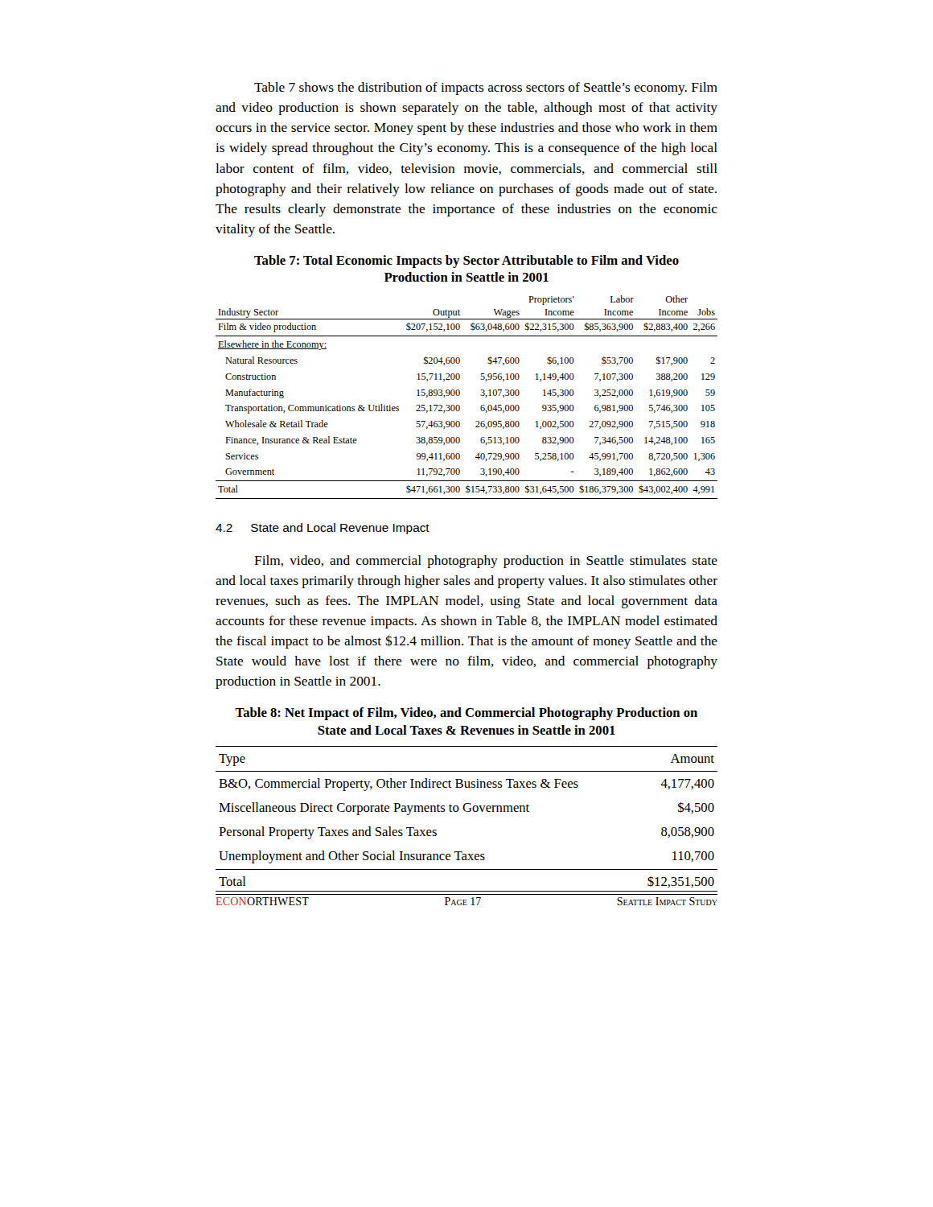Table 7 shows the distribution of impacts across sectors of Seattle’s economy. Film and video production is shown separately on the table, although most of that activity occurs in the service sector. Money spent by these industries and those who work in them is widely spread throughout the City’s economy. This is a consequence of the high local labor content of film, video, television movie, commercials, and commercial still photography and their relatively low reliance on purchases of goods made out of state. The results clearly demonstrate the importance of these industries on the economic vitality of the Seattle.
Table 7: Total Economic Impacts by Sector Attributable to Film and Video
Production in Seattle in 2001
| | | | Proprietors' | Labor | Other | |
| --- | --- | --- | --- | --- | --- | --- |
| Industry Sector | Output | Wages | Income | Income | Income | Jobs |
| Film & video production | $207,152,100 | $63,048,600 | $22,315,300 | $85,363,900 | $2,883,400 | 2,266 |
| Elsewhere in the Economy: | | | | | | |
| Natural Resources | $204,600 | $47,600 | $6,100 | $53,700 | $17,900 | 2 |
| Construction | 15,711,200 | 5,956,100 | 1,149,400 | 7,107,300 | 388,200 | 129 |
| Manufacturing | 15,893,900 | 3,107,300 | 145,300 | 3,252,000 | 1,619,900 | 59 |
| Transportation, Communications & Utilities | 25,172,300 | 6,045,000 | 935,900 | 6,981,900 | 5,746,300 | 105 |
| Wholesale & Retail Trade | 57,463,900 | 26,095,800 | 1,002,500 | 27,092,900 | 7,515,500 | 918 |
| Finance, Insurance & Real Estate | 38,859,000 | 6,513,100 | 832,900 | 7,346,500 | 14,248,100 | 165 |
| Services | 99,411,600 | 40,729,900 | 5,258,100 | 45,991,700 | 8,720,500 | 1,306 |
| Government | 11,792,700 | 3,190,400 | - | 3,189,400 | 1,862,600 | 43 |
| Total | $471,661,300 | $154,733,800 | $31,645,500 | $186,379,300 | $43,002,400 | 4,991 |
4.2 State and Local Revenue Impact
Film, video, and commercial photography production in Seattle stimulates state and local taxes primarily through higher sales and property values. It also stimulates other revenues, such as fees. The IMPLAN model, using State and local government data accounts for these revenue impacts. As shown in Table 8, the IMPLAN model estimated the fiscal impact to be almost $12.4 million. That is the amount of money Seattle and the State would have lost if there were no film, video, and commercial photography production in Seattle in 2001.
Table 8: Net Impact of Film, Video, and Commercial Photography Production on
State and Local Taxes & Revenues in Seattle in 2001
| Type | Amount |
| --- | --- |
| B&O, Commercial Property, Other Indirect Business Taxes & Fees | 4,177,400 |
| Miscellaneous Direct Corporate Payments to Government | $4,500 |
| Personal Property Taxes and Sales Taxes | 8,058,900 |
| Unemployment and Other Social Insurance Taxes | 110,700 |
| Total | $12,351,500 |
ECONORTHWEST
Page 17
Seattle Impact Study